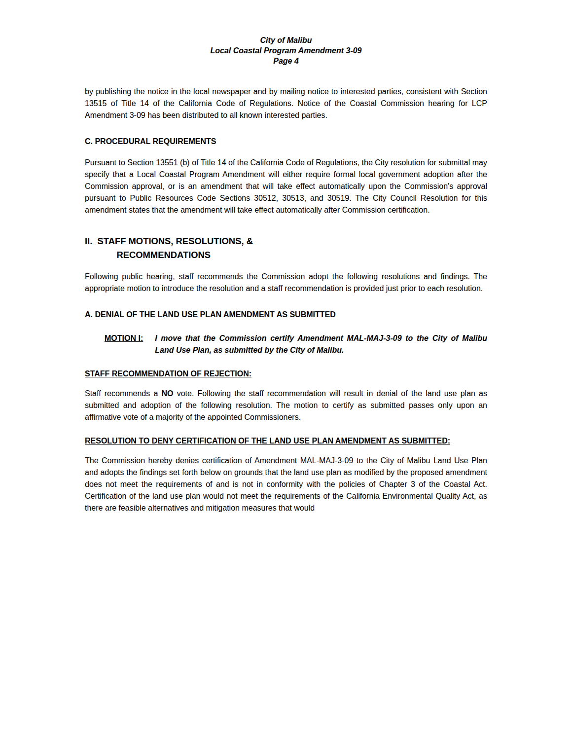City of Malibu
Local Coastal Program Amendment 3-09
Page 4
by publishing the notice in the local newspaper and by mailing notice to interested parties, consistent with Section 13515 of Title 14 of the California Code of Regulations. Notice of the Coastal Commission hearing for LCP Amendment 3-09 has been distributed to all known interested parties.
C. PROCEDURAL REQUIREMENTS
Pursuant to Section 13551 (b) of Title 14 of the California Code of Regulations, the City resolution for submittal may specify that a Local Coastal Program Amendment will either require formal local government adoption after the Commission approval, or is an amendment that will take effect automatically upon the Commission's approval pursuant to Public Resources Code Sections 30512, 30513, and 30519. The City Council Resolution for this amendment states that the amendment will take effect automatically after Commission certification.
II. STAFF MOTIONS, RESOLUTIONS, &
RECOMMENDATIONS
Following public hearing, staff recommends the Commission adopt the following resolutions and findings. The appropriate motion to introduce the resolution and a staff recommendation is provided just prior to each resolution.
A. DENIAL OF THE LAND USE PLAN AMENDMENT AS SUBMITTED
MOTION I:
I move that the Commission certify Amendment MAL-MAJ-3-09 to the City of Malibu Land Use Plan, as submitted by the City of Malibu.
STAFF RECOMMENDATION OF REJECTION:
Staff recommends a NO vote. Following the staff recommendation will result in denial of the land use plan as submitted and adoption of the following resolution. The motion to certify as submitted passes only upon an affirmative vote of a majority of the appointed Commissioners.
RESOLUTION TO DENY CERTIFICATION OF THE LAND USE PLAN AMENDMENT AS SUBMITTED:
The Commission hereby denies certification of Amendment MAL-MAJ-3-09 to the City of Malibu Land Use Plan and adopts the findings set forth below on grounds that the land use plan as modified by the proposed amendment does not meet the requirements of and is not in conformity with the policies of Chapter 3 of the Coastal Act. Certification of the land use plan would not meet the requirements of the California Environmental Quality Act, as there are feasible alternatives and mitigation measures that would